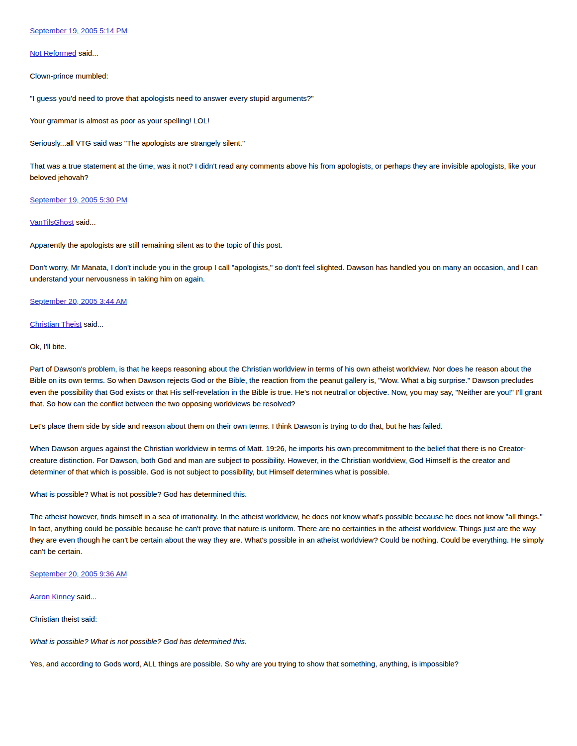September 19, 2005 5:14 PM
Not Reformed said...
Clown-prince mumbled:
"I guess you'd need to prove that apologists need to answer every stupid arguments?"
Your grammar is almost as poor as your spelling! LOL!
Seriously...all VTG said was "The apologists are strangely silent."
That was a true statement at the time, was it not? I didn't read any comments above his from apologists, or perhaps they are invisible apologists, like your beloved jehovah?
September 19, 2005 5:30 PM
VanTilsGhost said...
Apparently the apologists are still remaining silent as to the topic of this post.
Don't worry, Mr Manata, I don't include you in the group I call "apologists," so don't feel slighted. Dawson has handled you on many an occasion, and I can understand your nervousness in taking him on again.
September 20, 2005 3:44 AM
Christian Theist said...
Ok, I'll bite.
Part of Dawson's problem, is that he keeps reasoning about the Christian worldview in terms of his own atheist worldview. Nor does he reason about the Bible on its own terms. So when Dawson rejects God or the Bible, the reaction from the peanut gallery is, "Wow. What a big surprise." Dawson precludes even the possibility that God exists or that His self-revelation in the Bible is true. He's not neutral or objective. Now, you may say, "Neither are you!" I'll grant that. So how can the conflict between the two opposing worldviews be resolved?
Let's place them side by side and reason about them on their own terms. I think Dawson is trying to do that, but he has failed.
When Dawson argues against the Christian worldview in terms of Matt. 19:26, he imports his own precommitment to the belief that there is no Creator-creature distinction. For Dawson, both God and man are subject to possibility. However, in the Christian worldview, God Himself is the creator and determiner of that which is possible. God is not subject to possibility, but Himself determines what is possible.
What is possible? What is not possible? God has determined this.
The atheist however, finds himself in a sea of irrationality. In the atheist worldview, he does not know what's possible because he does not know "all things." In fact, anything could be possible because he can't prove that nature is uniform. There are no certainties in the atheist worldview. Things just are the way they are even though he can't be certain about the way they are. What's possible in an atheist worldview? Could be nothing. Could be everything. He simply can't be certain.
September 20, 2005 9:36 AM
Aaron Kinney said...
Christian theist said:
What is possible? What is not possible? God has determined this.
Yes, and according to Gods word, ALL things are possible. So why are you trying to show that something, anything, is impossible?